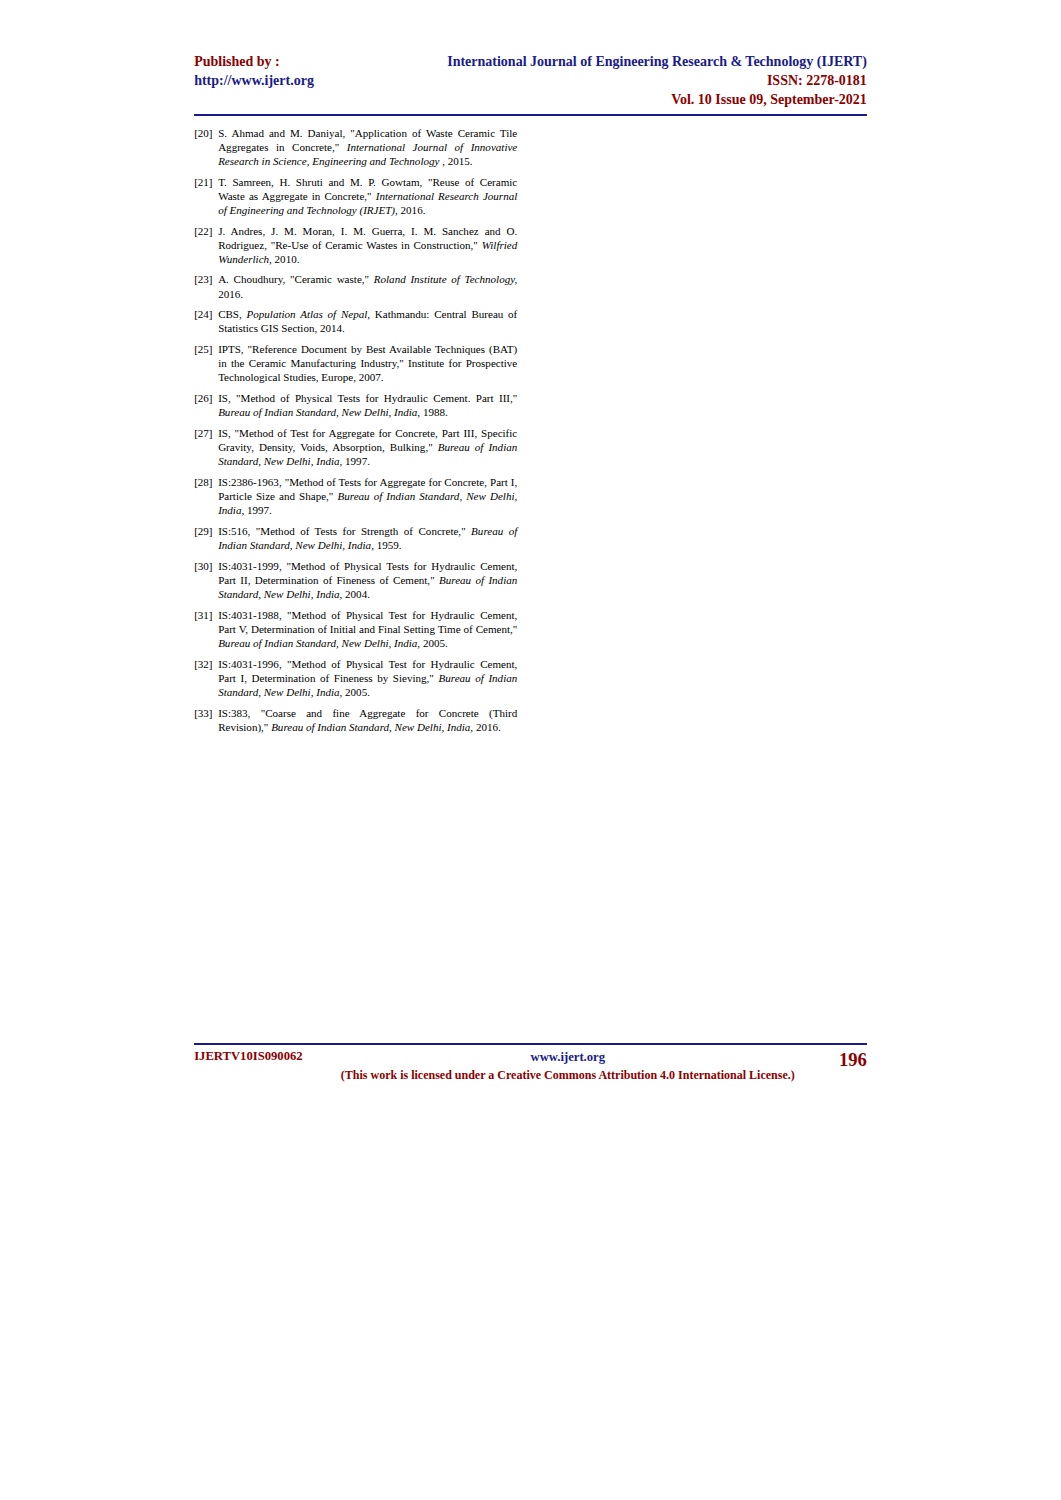Published by :
http://www.ijert.org
International Journal of Engineering Research & Technology (IJERT)
ISSN: 2278-0181
Vol. 10 Issue 09, September-2021
[20] S. Ahmad and M. Daniyal, "Application of Waste Ceramic Tile Aggregates in Concrete," International Journal of Innovative Research in Science, Engineering and Technology , 2015.
[21] T. Samreen, H. Shruti and M. P. Gowtam, "Reuse of Ceramic Waste as Aggregate in Concrete," International Research Journal of Engineering and Technology (IRJET), 2016.
[22] J. Andres, J. M. Moran, I. M. Guerra, I. M. Sanchez and O. Rodriguez, "Re-Use of Ceramic Wastes in Construction," Wilfried Wunderlich, 2010.
[23] A. Choudhury, "Ceramic waste," Roland Institute of Technology, 2016.
[24] CBS, Population Atlas of Nepal, Kathmandu: Central Bureau of Statistics GIS Section, 2014.
[25] IPTS, "Reference Document by Best Available Techniques (BAT) in the Ceramic Manufacturing Industry," Institute for Prospective Technological Studies, Europe, 2007.
[26] IS, "Method of Physical Tests for Hydraulic Cement. Part III," Bureau of Indian Standard, New Delhi, India, 1988.
[27] IS, "Method of Test for Aggregate for Concrete, Part III, Specific Gravity, Density, Voids, Absorption, Bulking," Bureau of Indian Standard, New Delhi, India, 1997.
[28] IS:2386-1963, "Method of Tests for Aggregate for Concrete, Part I, Particle Size and Shape," Bureau of Indian Standard, New Delhi, India, 1997.
[29] IS:516, "Method of Tests for Strength of Concrete," Bureau of Indian Standard, New Delhi, India, 1959.
[30] IS:4031-1999, "Method of Physical Tests for Hydraulic Cement, Part II, Determination of Fineness of Cement," Bureau of Indian Standard, New Delhi, India, 2004.
[31] IS:4031-1988, "Method of Physical Test for Hydraulic Cement, Part V, Determination of Initial and Final Setting Time of Cement," Bureau of Indian Standard, New Delhi, India, 2005.
[32] IS:4031-1996, "Method of Physical Test for Hydraulic Cement, Part I, Determination of Fineness by Sieving," Bureau of Indian Standard, New Delhi, India, 2005.
[33] IS:383, "Coarse and fine Aggregate for Concrete (Third Revision)," Bureau of Indian Standard, New Delhi, India, 2016.
IJERTV10IS090062
www.ijert.org
(This work is licensed under a Creative Commons Attribution 4.0 International License.)
196